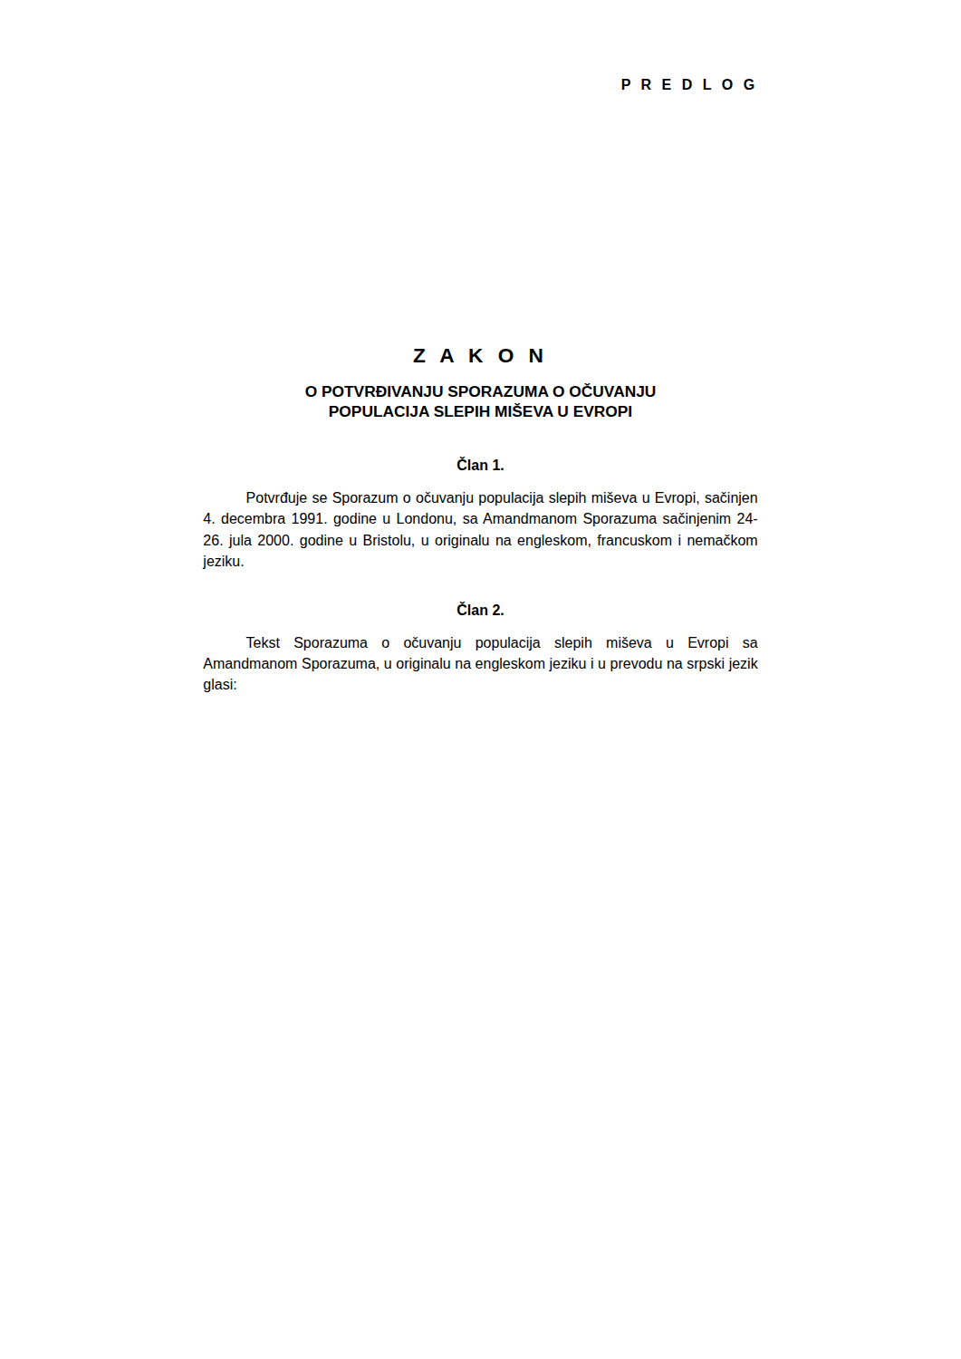P R E D L O G
Z A K O N
O POTVRĐIVANJU SPORAZUMA O OČUVANJU
POPULACIJA SLEPIH MIŠEVA U EVROPI
Član 1.
Potvrđuje se Sporazum o očuvanju populacija slepih miševa u Evropi, sačinjen 4. decembra 1991. godine u Londonu, sa Amandmanom Sporazuma sačinjenim 24-26. jula 2000. godine u Bristolu, u originalu na engleskom, francuskom i nemačkom jeziku.
Član 2.
Tekst Sporazuma o očuvanju populacija slepih miševa u Evropi sa Amandmanom Sporazuma, u originalu na engleskom jeziku i u prevodu na srpski jezik glasi: